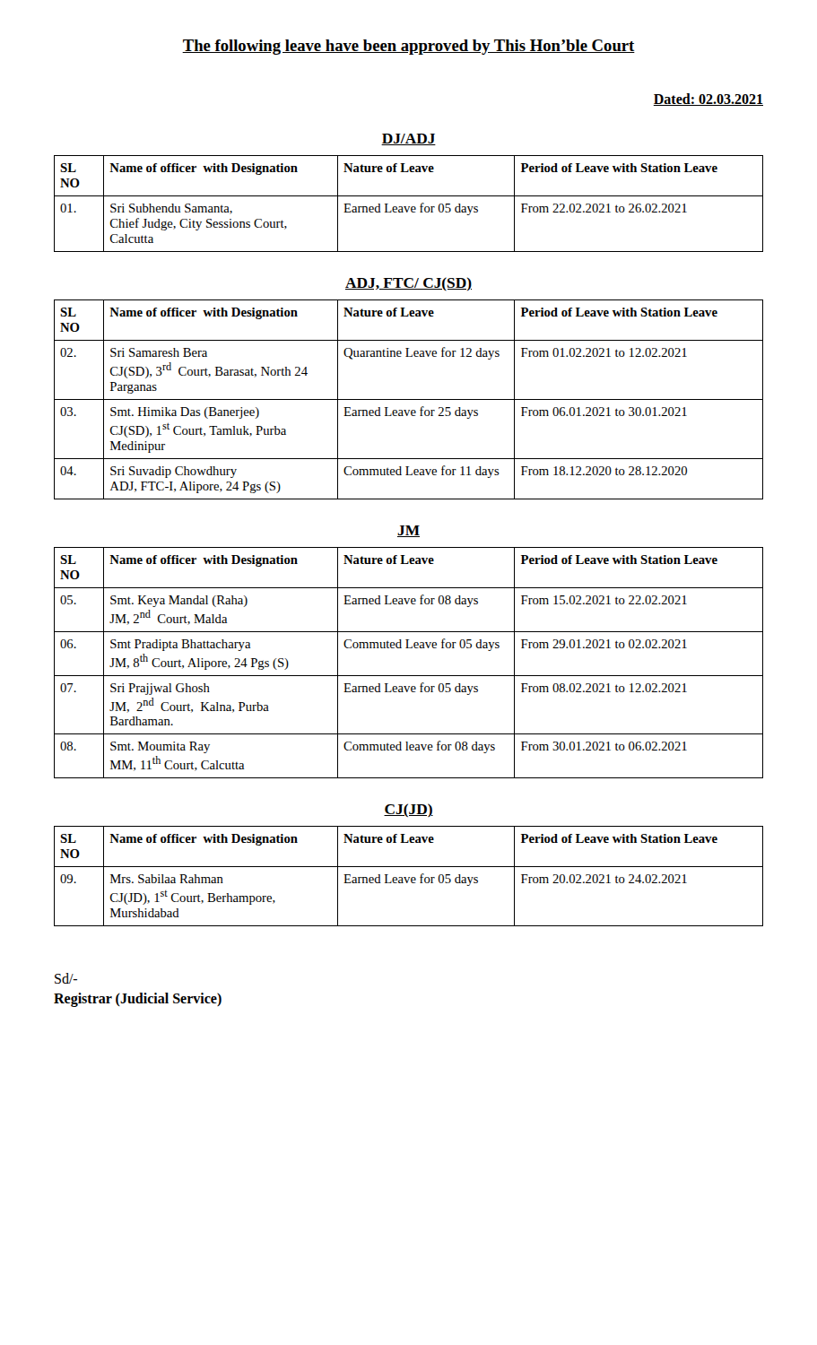The following leave have been approved by This Hon’ble Court
Dated: 02.03.2021
DJ/ADJ
| SL NO | Name of officer with Designation | Nature of Leave | Period of Leave with Station Leave |
| --- | --- | --- | --- |
| 01. | Sri Subhendu Samanta, Chief Judge, City Sessions Court, Calcutta | Earned Leave for 05 days | From 22.02.2021 to 26.02.2021 |
ADJ, FTC/ CJ(SD)
| SL NO | Name of officer with Designation | Nature of Leave | Period of Leave with Station Leave |
| --- | --- | --- | --- |
| 02. | Sri Samaresh Bera CJ(SD), 3 rd Court, Barasat, North 24 Parganas | Quarantine Leave for 12 days | From 01.02.2021 to 12.02.2021 |
| 03. | Smt. Himika Das (Banerjee) CJ(SD), 1 st Court, Tamluk, Purba Medinipur | Earned Leave for 25 days | From 06.01.2021 to 30.01.2021 |
| 04. | Sri Suvadip Chowdhury ADJ, FTC-I, Alipore, 24 Pgs (S) | Commuted Leave for 11 days | From 18.12.2020 to 28.12.2020 |
JM
| SL NO | Name of officer with Designation | Nature of Leave | Period of Leave with Station Leave |
| --- | --- | --- | --- |
| 05. | Smt. Keya Mandal (Raha) JM, 2 nd Court, Malda | Earned Leave for 08 days | From 15.02.2021 to 22.02.2021 |
| 06. | Smt Pradipta Bhattacharya JM, 8 th Court, Alipore, 24 Pgs (S) | Commuted Leave for 05 days | From 29.01.2021 to 02.02.2021 |
| 07. | Sri Prajjwal Ghosh JM, 2 nd Court, Kalna, Purba Bardhaman. | Earned Leave for 05 days | From 08.02.2021 to 12.02.2021 |
| 08. | Smt. Moumita Ray MM, 11 th Court, Calcutta | Commuted leave for 08 days | From 30.01.2021 to 06.02.2021 |
CJ(JD)
| SL NO | Name of officer with Designation | Nature of Leave | Period of Leave with Station Leave |
| --- | --- | --- | --- |
| 09. | Mrs. Sabilaa Rahman CJ(JD), 1 st Court, Berhampore, Murshidabad | Earned Leave for 05 days | From 20.02.2021 to 24.02.2021 |
Sd/-
Registrar (Judicial Service)